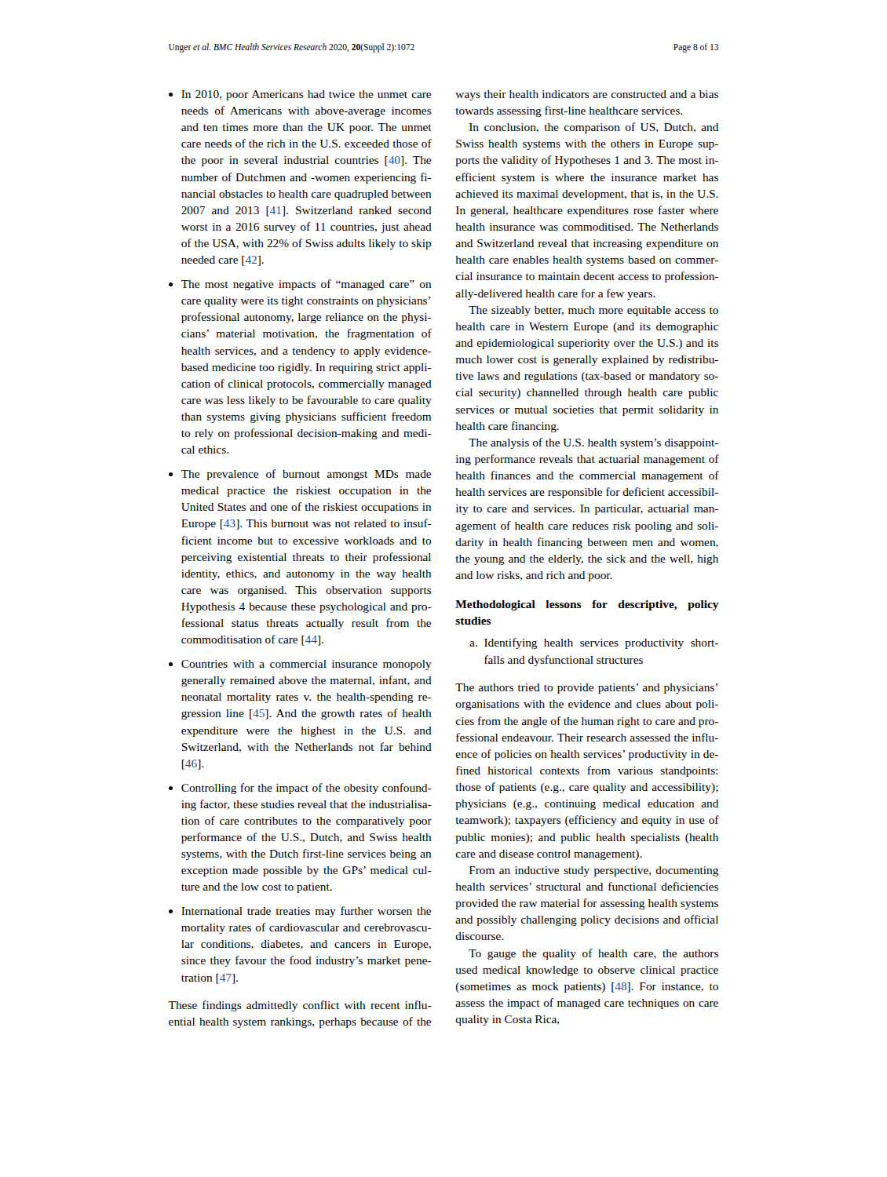Unger et al. BMC Health Services Research 2020, 20(Suppl 2):1072
Page 8 of 13
In 2010, poor Americans had twice the unmet care needs of Americans with above-average incomes and ten times more than the UK poor. The unmet care needs of the rich in the U.S. exceeded those of the poor in several industrial countries [40]. The number of Dutchmen and -women experiencing financial obstacles to health care quadrupled between 2007 and 2013 [41]. Switzerland ranked second worst in a 2016 survey of 11 countries, just ahead of the USA, with 22% of Swiss adults likely to skip needed care [42].
The most negative impacts of “managed care” on care quality were its tight constraints on physicians’ professional autonomy, large reliance on the physicians’ material motivation, the fragmentation of health services, and a tendency to apply evidence-based medicine too rigidly. In requiring strict application of clinical protocols, commercially managed care was less likely to be favourable to care quality than systems giving physicians sufficient freedom to rely on professional decision-making and medical ethics.
The prevalence of burnout amongst MDs made medical practice the riskiest occupation in the United States and one of the riskiest occupations in Europe [43]. This burnout was not related to insufficient income but to excessive workloads and to perceiving existential threats to their professional identity, ethics, and autonomy in the way health care was organised. This observation supports Hypothesis 4 because these psychological and professional status threats actually result from the commoditisation of care [44].
Countries with a commercial insurance monopoly generally remained above the maternal, infant, and neonatal mortality rates v. the health-spending regression line [45]. And the growth rates of health expenditure were the highest in the U.S. and Switzerland, with the Netherlands not far behind [46].
Controlling for the impact of the obesity confounding factor, these studies reveal that the industrialisation of care contributes to the comparatively poor performance of the U.S., Dutch, and Swiss health systems, with the Dutch first-line services being an exception made possible by the GPs’ medical culture and the low cost to patient.
International trade treaties may further worsen the mortality rates of cardiovascular and cerebrovascular conditions, diabetes, and cancers in Europe, since they favour the food industry’s market penetration [47].
These findings admittedly conflict with recent influential health system rankings, perhaps because of the ways their health indicators are constructed and a bias towards assessing first-line healthcare services.
In conclusion, the comparison of US, Dutch, and Swiss health systems with the others in Europe supports the validity of Hypotheses 1 and 3. The most inefficient system is where the insurance market has achieved its maximal development, that is, in the U.S. In general, healthcare expenditures rose faster where health insurance was commoditised. The Netherlands and Switzerland reveal that increasing expenditure on health care enables health systems based on commercial insurance to maintain decent access to professionally-delivered health care for a few years.
The sizeably better, much more equitable access to health care in Western Europe (and its demographic and epidemiological superiority over the U.S.) and its much lower cost is generally explained by redistributive laws and regulations (tax-based or mandatory social security) channelled through health care public services or mutual societies that permit solidarity in health care financing.
The analysis of the U.S. health system’s disappointing performance reveals that actuarial management of health finances and the commercial management of health services are responsible for deficient accessibility to care and services. In particular, actuarial management of health care reduces risk pooling and solidarity in health financing between men and women, the young and the elderly, the sick and the well, high and low risks, and rich and poor.
Methodological lessons for descriptive, policy studies
Identifying health services productivity shortfalls and dysfunctional structures
The authors tried to provide patients’ and physicians’ organisations with the evidence and clues about policies from the angle of the human right to care and professional endeavour. Their research assessed the influence of policies on health services’ productivity in defined historical contexts from various standpoints: those of patients (e.g., care quality and accessibility); physicians (e.g., continuing medical education and teamwork); taxpayers (efficiency and equity in use of public monies); and public health specialists (health care and disease control management).
From an inductive study perspective, documenting health services’ structural and functional deficiencies provided the raw material for assessing health systems and possibly challenging policy decisions and official discourse.
To gauge the quality of health care, the authors used medical knowledge to observe clinical practice (sometimes as mock patients) [48]. For instance, to assess the impact of managed care techniques on care quality in Costa Rica,